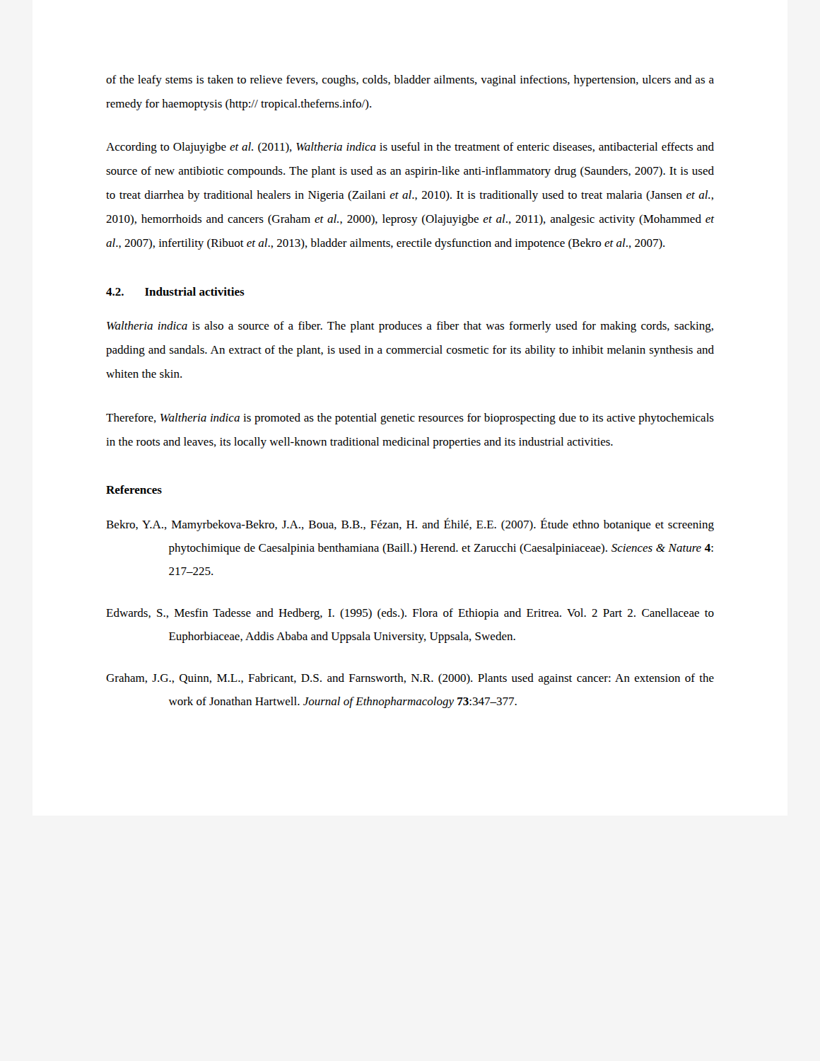of the leafy stems is taken to relieve fevers, coughs, colds, bladder ailments, vaginal infections, hypertension, ulcers and as a remedy for haemoptysis (http:// tropical.theferns.info/).
According to Olajuyigbe et al. (2011), Waltheria indica is useful in the treatment of enteric diseases, antibacterial effects and source of new antibiotic compounds. The plant is used as an aspirin-like anti-inflammatory drug (Saunders, 2007). It is used to treat diarrhea by traditional healers in Nigeria (Zailani et al., 2010). It is traditionally used to treat malaria (Jansen et al., 2010), hemorrhoids and cancers (Graham et al., 2000), leprosy (Olajuyigbe et al., 2011), analgesic activity (Mohammed et al., 2007), infertility (Ribuot et al., 2013), bladder ailments, erectile dysfunction and impotence (Bekro et al., 2007).
4.2. Industrial activities
Waltheria indica is also a source of a fiber. The plant produces a fiber that was formerly used for making cords, sacking, padding and sandals. An extract of the plant, is used in a commercial cosmetic for its ability to inhibit melanin synthesis and whiten the skin.
Therefore, Waltheria indica is promoted as the potential genetic resources for bioprospecting due to its active phytochemicals in the roots and leaves, its locally well-known traditional medicinal properties and its industrial activities.
References
Bekro, Y.A., Mamyrbekova-Bekro, J.A., Boua, B.B., Fézan, H. and Éhilé, E.E. (2007). Étude ethno botanique et screening phytochimique de Caesalpinia benthamiana (Baill.) Herend. et Zarucchi (Caesalpiniaceae). Sciences & Nature 4: 217–225.
Edwards, S., Mesfin Tadesse and Hedberg, I. (1995) (eds.). Flora of Ethiopia and Eritrea. Vol. 2 Part 2. Canellaceae to Euphorbiaceae, Addis Ababa and Uppsala University, Uppsala, Sweden.
Graham, J.G., Quinn, M.L., Fabricant, D.S. and Farnsworth, N.R. (2000). Plants used against cancer: An extension of the work of Jonathan Hartwell. Journal of Ethnopharmacology 73:347–377.